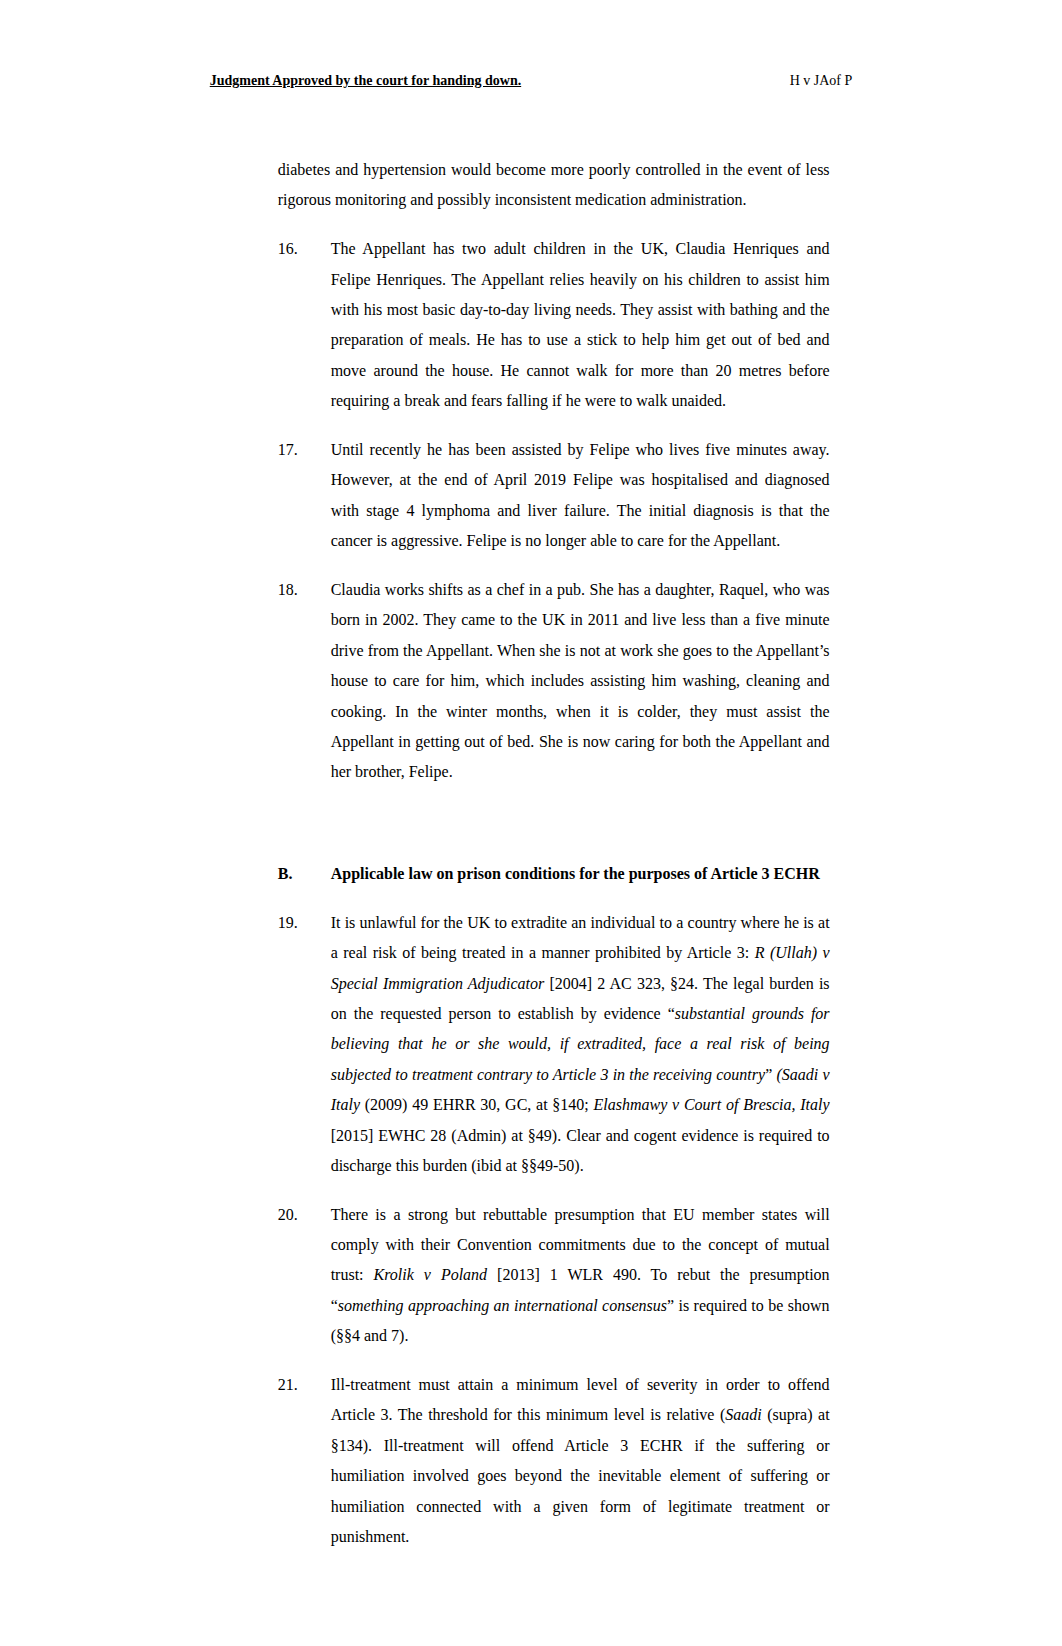Judgment Approved by the court for handing down. H v JAof P
diabetes and hypertension would become more poorly controlled in the event of less rigorous monitoring and possibly inconsistent medication administration.
16.
The Appellant has two adult children in the UK, Claudia Henriques and Felipe Henriques. The Appellant relies heavily on his children to assist him with his most basic day-to-day living needs. They assist with bathing and the preparation of meals. He has to use a stick to help him get out of bed and move around the house. He cannot walk for more than 20 metres before requiring a break and fears falling if he were to walk unaided.
17.
Until recently he has been assisted by Felipe who lives five minutes away. However, at the end of April 2019 Felipe was hospitalised and diagnosed with stage 4 lymphoma and liver failure. The initial diagnosis is that the cancer is aggressive. Felipe is no longer able to care for the Appellant.
18.
Claudia works shifts as a chef in a pub. She has a daughter, Raquel, who was born in 2002. They came to the UK in 2011 and live less than a five minute drive from the Appellant. When she is not at work she goes to the Appellant’s house to care for him, which includes assisting him washing, cleaning and cooking. In the winter months, when it is colder, they must assist the Appellant in getting out of bed. She is now caring for both the Appellant and her brother, Felipe.
B. Applicable law on prison conditions for the purposes of Article 3 ECHR
19.
It is unlawful for the UK to extradite an individual to a country where he is at a real risk of being treated in a manner prohibited by Article 3: R (Ullah) v Special Immigration Adjudicator [2004] 2 AC 323, §24. The legal burden is on the requested person to establish by evidence “substantial grounds for believing that he or she would, if extradited, face a real risk of being subjected to treatment contrary to Article 3 in the receiving country” (Saadi v Italy (2009) 49 EHRR 30, GC, at §140; Elashmawy v Court of Brescia, Italy [2015] EWHC 28 (Admin) at §49). Clear and cogent evidence is required to discharge this burden (ibid at §§49-50).
20.
There is a strong but rebuttable presumption that EU member states will comply with their Convention commitments due to the concept of mutual trust: Krolik v Poland [2013] 1 WLR 490. To rebut the presumption “something approaching an international consensus” is required to be shown (§§4 and 7).
21.
Ill-treatment must attain a minimum level of severity in order to offend Article 3. The threshold for this minimum level is relative (Saadi (supra) at §134). Ill-treatment will offend Article 3 ECHR if the suffering or humiliation involved goes beyond the inevitable element of suffering or humiliation connected with a given form of legitimate treatment or punishment.